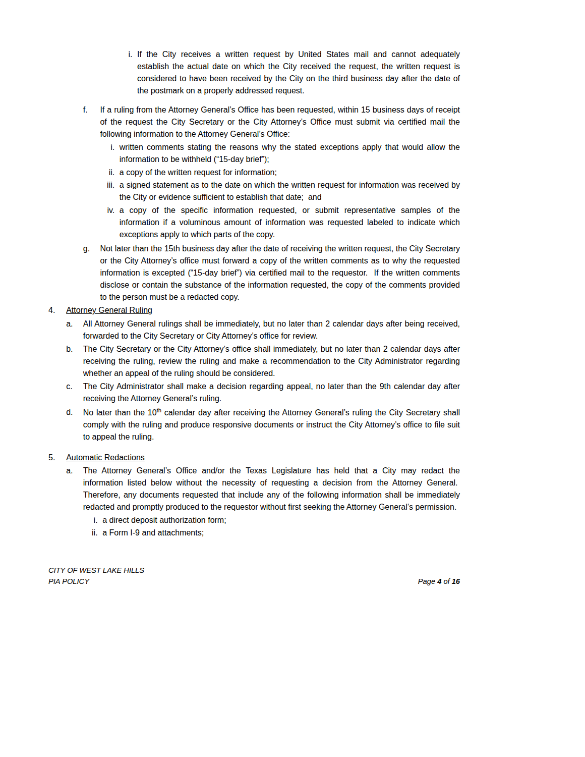i. If the City receives a written request by United States mail and cannot adequately establish the actual date on which the City received the request, the written request is considered to have been received by the City on the third business day after the date of the postmark on a properly addressed request.
f. If a ruling from the Attorney General’s Office has been requested, within 15 business days of receipt of the request the City Secretary or the City Attorney’s Office must submit via certified mail the following information to the Attorney General’s Office:
i. written comments stating the reasons why the stated exceptions apply that would allow the information to be withheld (“15-day brief”);
ii. a copy of the written request for information;
iii. a signed statement as to the date on which the written request for information was received by the City or evidence sufficient to establish that date; and
iv. a copy of the specific information requested, or submit representative samples of the information if a voluminous amount of information was requested labeled to indicate which exceptions apply to which parts of the copy.
g. Not later than the 15th business day after the date of receiving the written request, the City Secretary or the City Attorney’s office must forward a copy of the written comments as to why the requested information is excepted (“15-day brief”) via certified mail to the requestor. If the written comments disclose or contain the substance of the information requested, the copy of the comments provided to the person must be a redacted copy.
4. Attorney General Ruling
a. All Attorney General rulings shall be immediately, but no later than 2 calendar days after being received, forwarded to the City Secretary or City Attorney’s office for review.
b. The City Secretary or the City Attorney’s office shall immediately, but no later than 2 calendar days after receiving the ruling, review the ruling and make a recommendation to the City Administrator regarding whether an appeal of the ruling should be considered.
c. The City Administrator shall make a decision regarding appeal, no later than the 9th calendar day after receiving the Attorney General’s ruling.
d. No later than the 10th calendar day after receiving the Attorney General’s ruling the City Secretary shall comply with the ruling and produce responsive documents or instruct the City Attorney’s office to file suit to appeal the ruling.
5. Automatic Redactions
a. The Attorney General’s Office and/or the Texas Legislature has held that a City may redact the information listed below without the necessity of requesting a decision from the Attorney General. Therefore, any documents requested that include any of the following information shall be immediately redacted and promptly produced to the requestor without first seeking the Attorney General’s permission.
i. a direct deposit authorization form;
ii. a Form I-9 and attachments;
CITY OF WEST LAKE HILLS
PIA POLICY Page 4 of 16